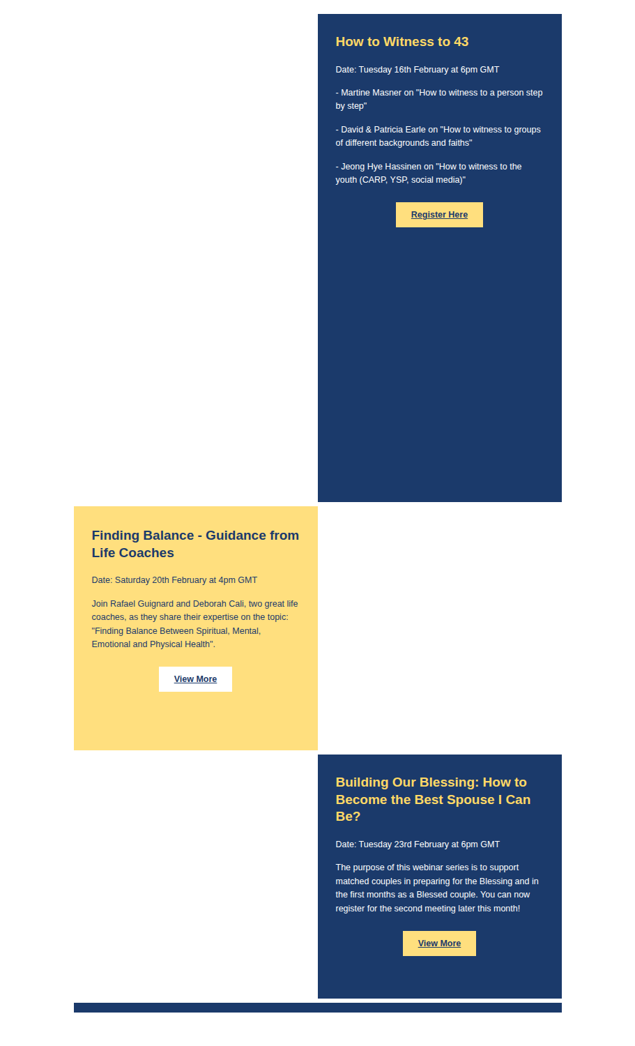How to Witness to 43
Date: Tuesday 16th February at 6pm GMT
- Martine Masner on "How to witness to a person step by step"
- David & Patricia Earle on "How to witness to groups of different backgrounds and faiths"
- Jeong Hye Hassinen on "How to witness to the youth (CARP, YSP, social media)"
Register Here
Finding Balance - Guidance from Life Coaches
Date: Saturday 20th February at 4pm GMT
Join Rafael Guignard and Deborah Cali, two great life coaches, as they share their expertise on the topic: "Finding Balance Between Spiritual, Mental, Emotional and Physical Health".
View More
Building Our Blessing: How to Become the Best Spouse I Can Be?
Date: Tuesday 23rd February at 6pm GMT
The purpose of this webinar series is to support matched couples in preparing for the Blessing and in the first months as a Blessed couple. You can now register for the second meeting later this month!
View More